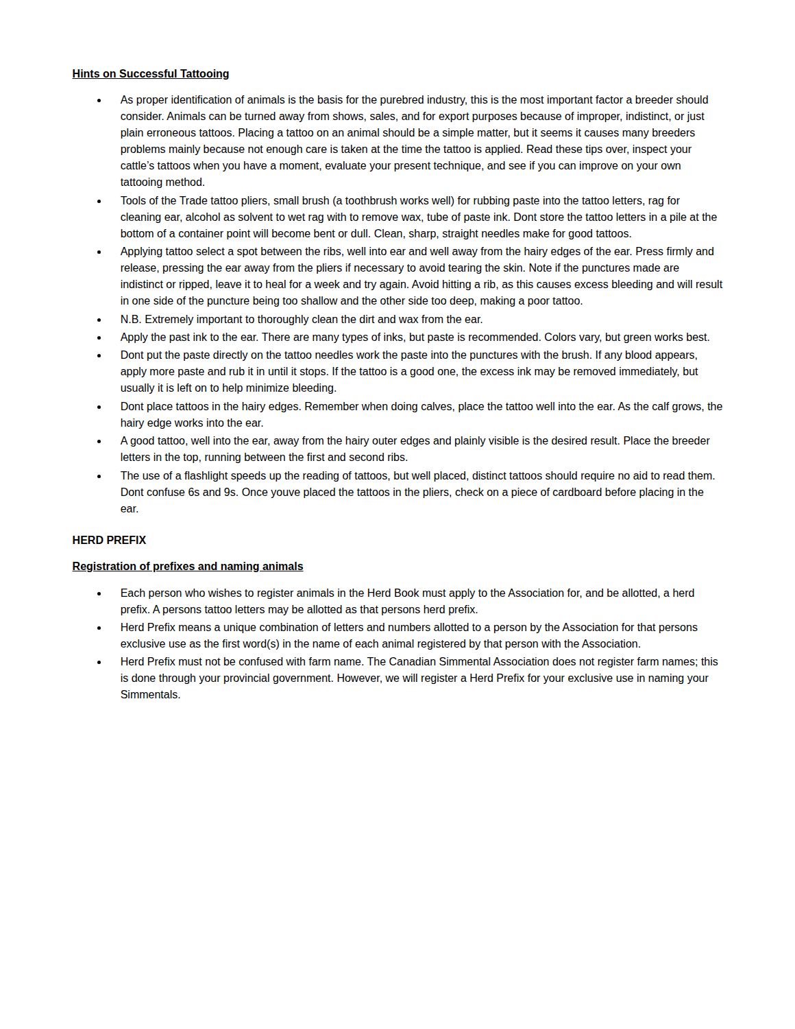Hints on Successful Tattooing
As proper identification of animals is the basis for the purebred industry, this is the most important factor a breeder should consider. Animals can be turned away from shows, sales, and for export purposes because of improper, indistinct, or just plain erroneous tattoos. Placing a tattoo on an animal should be a simple matter, but it seems it causes many breeders problems mainly because not enough care is taken at the time the tattoo is applied. Read these tips over, inspect your cattle’s tattoos when you have a moment, evaluate your present technique, and see if you can improve on your own tattooing method.
Tools of the Trade tattoo pliers, small brush (a toothbrush works well) for rubbing paste into the tattoo letters, rag for cleaning ear, alcohol as solvent to wet rag with to remove wax, tube of paste ink. Dont store the tattoo letters in a pile at the bottom of a container point will become bent or dull. Clean, sharp, straight needles make for good tattoos.
Applying tattoo select a spot between the ribs, well into ear and well away from the hairy edges of the ear. Press firmly and release, pressing the ear away from the pliers if necessary to avoid tearing the skin. Note if the punctures made are indistinct or ripped, leave it to heal for a week and try again. Avoid hitting a rib, as this causes excess bleeding and will result in one side of the puncture being too shallow and the other side too deep, making a poor tattoo.
N.B. Extremely important to thoroughly clean the dirt and wax from the ear.
Apply the past ink to the ear. There are many types of inks, but paste is recommended. Colors vary, but green works best.
Dont put the paste directly on the tattoo needles work the paste into the punctures with the brush. If any blood appears, apply more paste and rub it in until it stops. If the tattoo is a good one, the excess ink may be removed immediately, but usually it is left on to help minimize bleeding.
Dont place tattoos in the hairy edges. Remember when doing calves, place the tattoo well into the ear. As the calf grows, the hairy edge works into the ear.
A good tattoo, well into the ear, away from the hairy outer edges and plainly visible is the desired result. Place the breeder letters in the top, running between the first and second ribs.
The use of a flashlight speeds up the reading of tattoos, but well placed, distinct tattoos should require no aid to read them. Dont confuse 6s and 9s. Once youve placed the tattoos in the pliers, check on a piece of cardboard before placing in the ear.
HERD PREFIX
Registration of prefixes and naming animals
Each person who wishes to register animals in the Herd Book must apply to the Association for, and be allotted, a herd prefix. A persons tattoo letters may be allotted as that persons herd prefix.
Herd Prefix means a unique combination of letters and numbers allotted to a person by the Association for that persons exclusive use as the first word(s) in the name of each animal registered by that person with the Association.
Herd Prefix must not be confused with farm name. The Canadian Simmental Association does not register farm names; this is done through your provincial government. However, we will register a Herd Prefix for your exclusive use in naming your Simmentals.